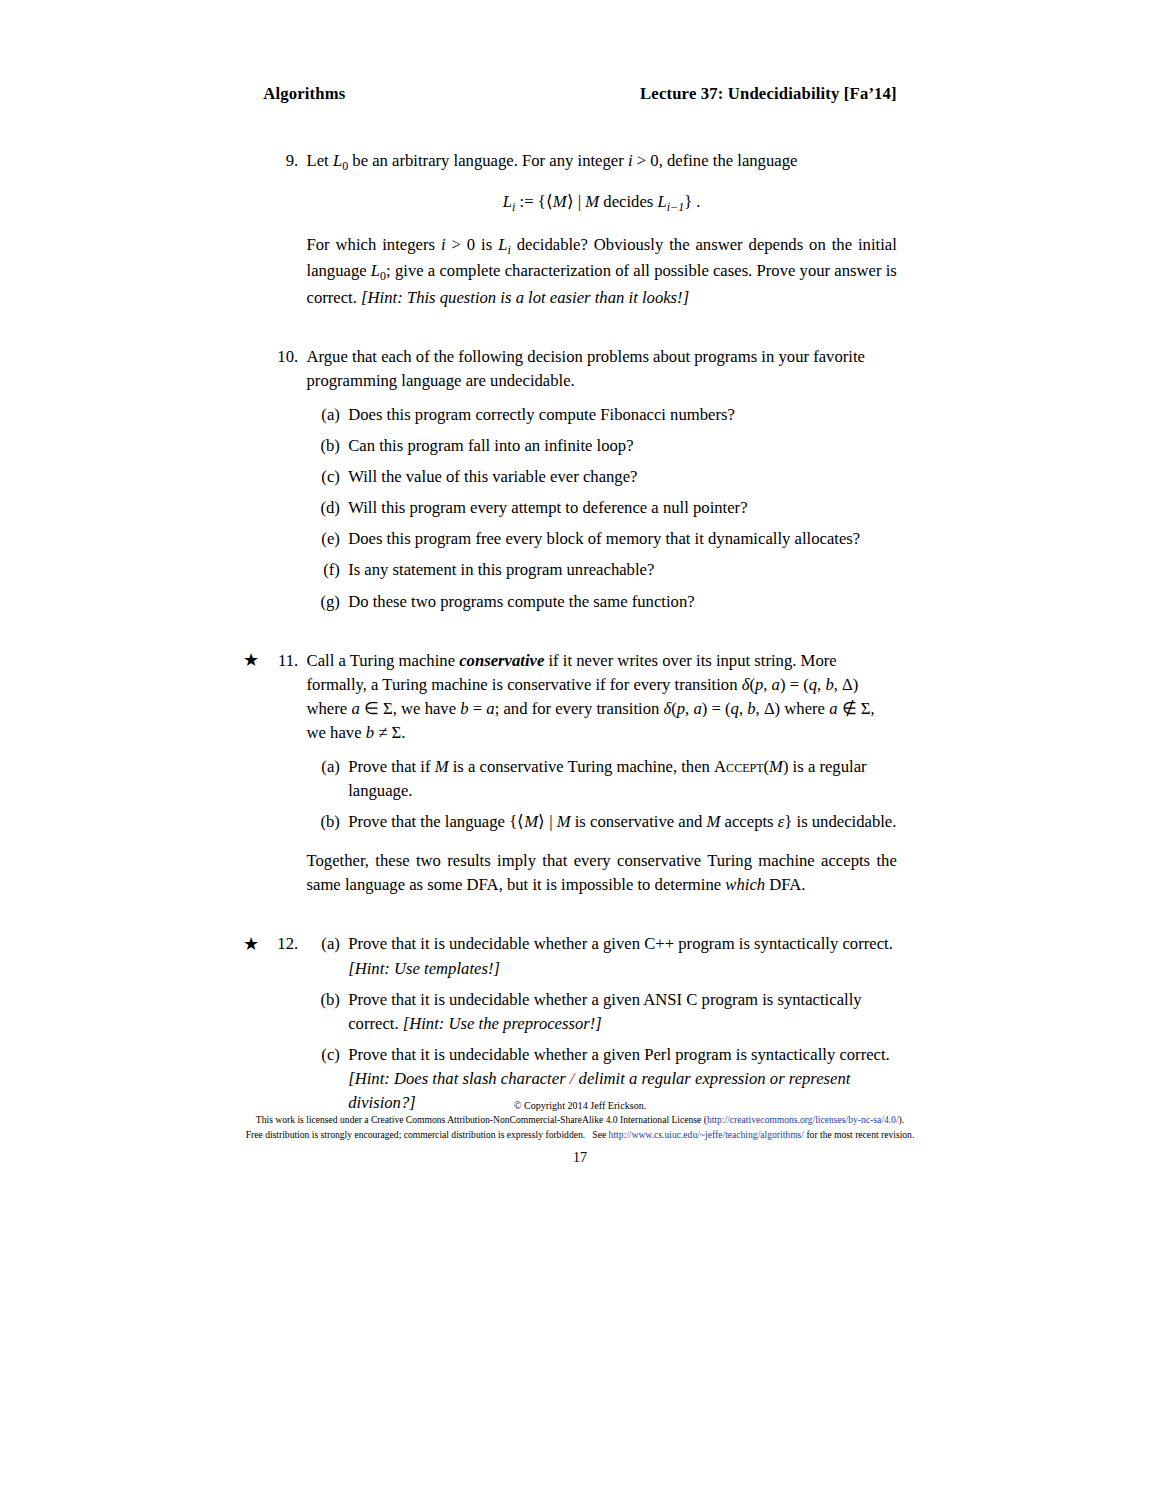Algorithms
Lecture 37: Undecidiability [Fa’14]
9. Let L0 be an arbitrary language. For any integer i > 0, define the language
Li := {⟨M⟩ | M decides Li−1} .
For which integers i > 0 is Li decidable? Obviously the answer depends on the initial language L0; give a complete characterization of all possible cases. Prove your answer is correct. [Hint: This question is a lot easier than it looks!]
10. Argue that each of the following decision problems about programs in your favorite programming language are undecidable.
(a) Does this program correctly compute Fibonacci numbers?
(b) Can this program fall into an infinite loop?
(c) Will the value of this variable ever change?
(d) Will this program every attempt to deference a null pointer?
(e) Does this program free every block of memory that it dynamically allocates?
(f) Is any statement in this program unreachable?
(g) Do these two programs compute the same function?
★ 11. Call a Turing machine conservative if it never writes over its input string. More formally, a Turing machine is conservative if for every transition δ(p, a) = (q, b, Δ) where a ∈ Σ, we have b = a; and for every transition δ(p, a) = (q, b, Δ) where a ∉ Σ, we have b ≠ Σ.
(a) Prove that if M is a conservative Turing machine, then Accept(M) is a regular language.
(b) Prove that the language {⟨M⟩ | M is conservative and M accepts ε} is undecidable.
Together, these two results imply that every conservative Turing machine accepts the same language as some DFA, but it is impossible to determine which DFA.
★ 12.
(a) Prove that it is undecidable whether a given C++ program is syntactically correct. [Hint: Use templates!]
(b) Prove that it is undecidable whether a given ANSI C program is syntactically correct. [Hint: Use the preprocessor!]
(c) Prove that it is undecidable whether a given Perl program is syntactically correct. [Hint: Does that slash character / delimit a regular expression or represent division?]
© Copyright 2014 Jeff Erickson.
This work is licensed under a Creative Commons Attribution-NonCommercial-ShareAlike 4.0 International License (http://creativecommons.org/licenses/by-nc-sa/4.0/).
Free distribution is strongly encouraged; commercial distribution is expressly forbidden. See http://www.cs.uiuc.edu/~jeffe/teaching/algorithms/ for the most recent revision.
17